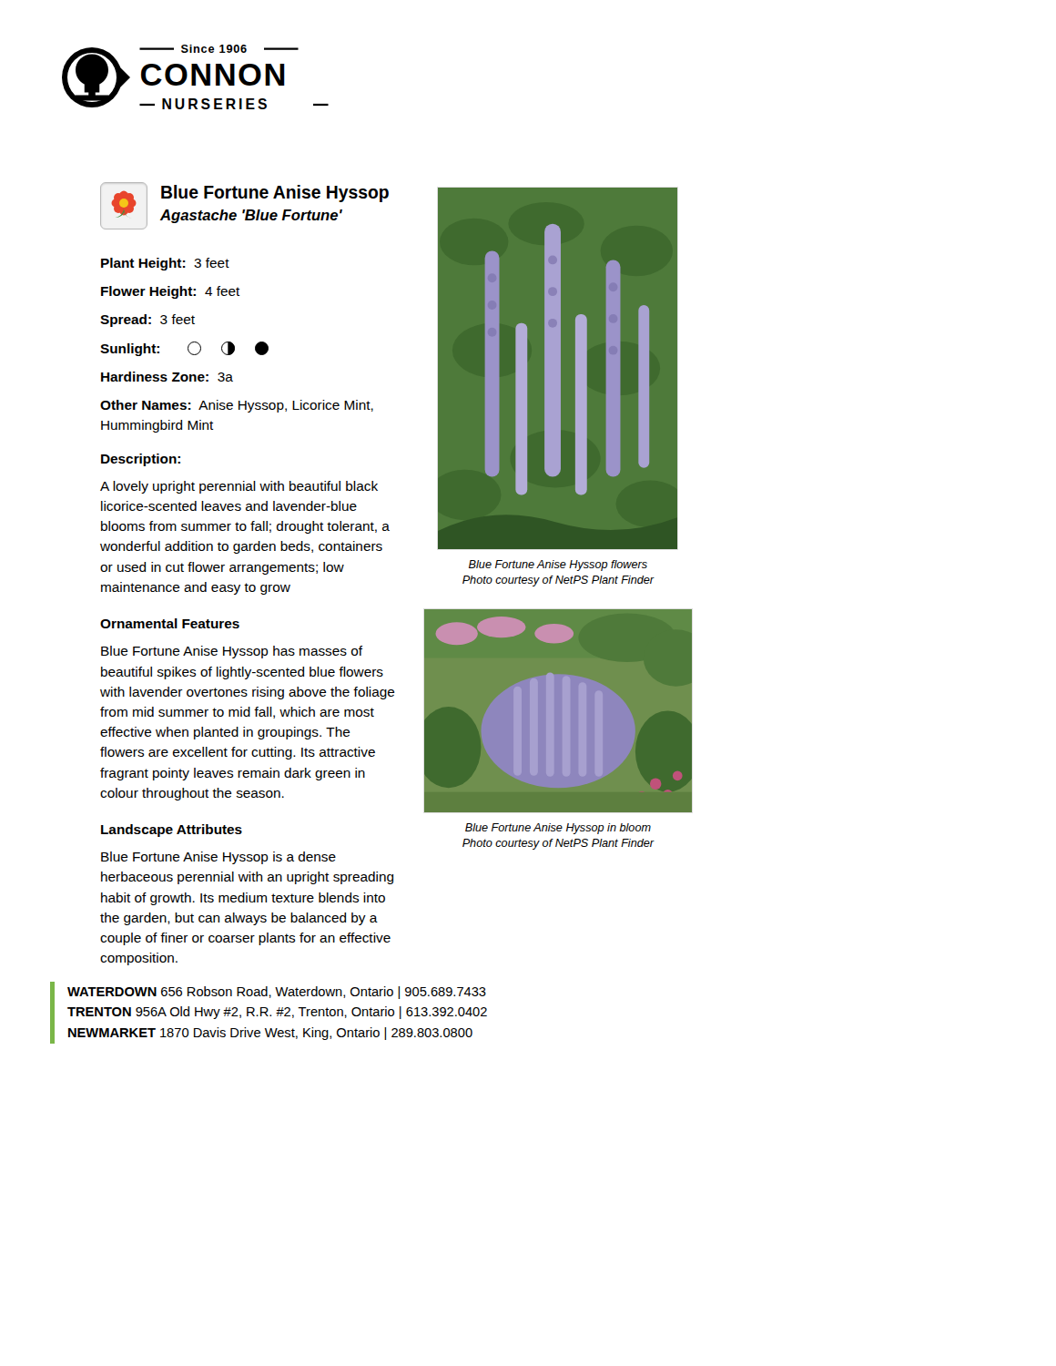Since 1906 CONNON NURSERIES
Blue Fortune Anise Hyssop
Agastache 'Blue Fortune'
Plant Height: 3 feet
Flower Height: 4 feet
Spread: 3 feet
Sunlight:
Hardiness Zone: 3a
Other Names: Anise Hyssop, Licorice Mint, Hummingbird Mint
Description:
A lovely upright perennial with beautiful black licorice-scented leaves and lavender-blue blooms from summer to fall; drought tolerant, a wonderful addition to garden beds, containers or used in cut flower arrangements; low maintenance and easy to grow
Ornamental Features
Blue Fortune Anise Hyssop has masses of beautiful spikes of lightly-scented blue flowers with lavender overtones rising above the foliage from mid summer to mid fall, which are most effective when planted in groupings. The flowers are excellent for cutting. Its attractive fragrant pointy leaves remain dark green in colour throughout the season.
Landscape Attributes
Blue Fortune Anise Hyssop is a dense herbaceous perennial with an upright spreading habit of growth. Its medium texture blends into the garden, but can always be balanced by a couple of finer or coarser plants for an effective composition.
Blue Fortune Anise Hyssop flowers
Photo courtesy of NetPS Plant Finder
Blue Fortune Anise Hyssop in bloom
Photo courtesy of NetPS Plant Finder
WATERDOWN 656 Robson Road, Waterdown, Ontario | 905.689.7433
TRENTON 956A Old Hwy #2, R.R. #2, Trenton, Ontario | 613.392.0402
NEWMARKET 1870 Davis Drive West, King, Ontario | 289.803.0800